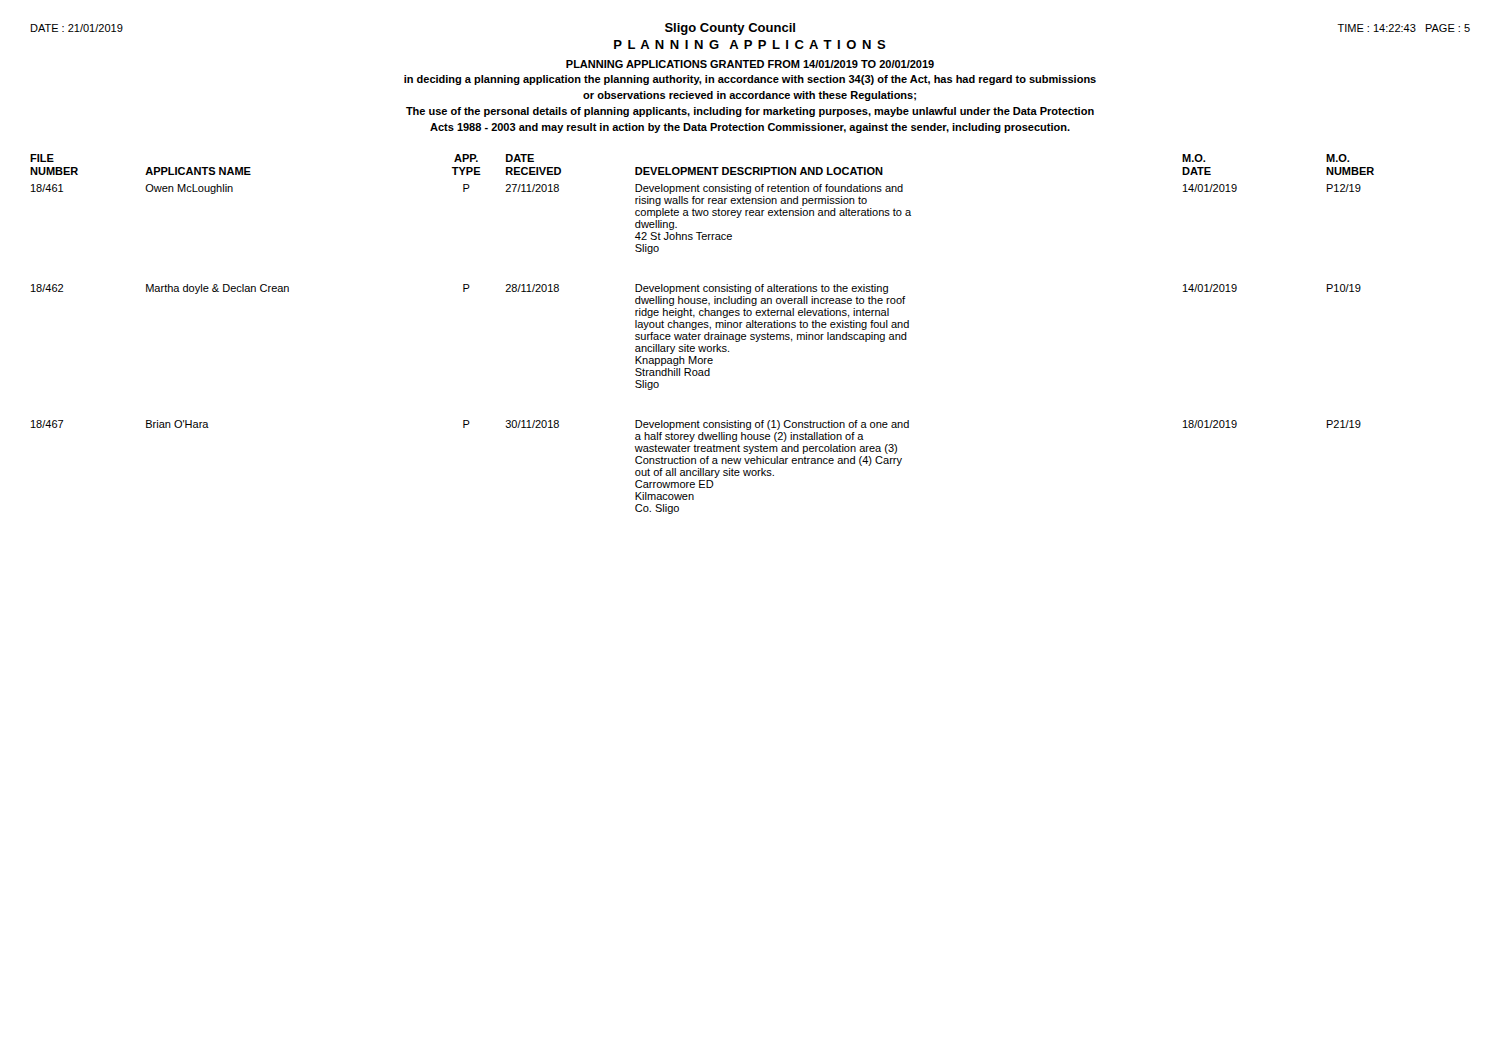DATE : 21/01/2019
Sligo County Council
TIME : 14:22:43 PAGE : 5
P L A N N I N G A P P L I C A T I O N S
PLANNING APPLICATIONS GRANTED FROM 14/01/2019 TO 20/01/2019
in deciding a planning application the planning authority, in accordance with section 34(3) of the Act, has had regard to submissions
or observations recieved in accordance with these Regulations;
The use of the personal details of planning applicants, including for marketing purposes, maybe unlawful under the Data Protection
Acts 1988 - 2003 and may result in action by the Data Protection Commissioner, against the sender, including prosecution.
| FILE NUMBER | APPLICANTS NAME | APP. TYPE | DATE RECEIVED | DEVELOPMENT DESCRIPTION AND LOCATION | M.O. DATE | M.O. NUMBER |
| --- | --- | --- | --- | --- | --- | --- |
| 18/461 | Owen McLoughlin | P | 27/11/2018 | Development consisting of retention of foundations and rising walls for rear extension and permission to complete a two storey rear extension and alterations to a dwelling. 42 St Johns Terrace Sligo | 14/01/2019 | P12/19 |
| 18/462 | Martha doyle & Declan Crean | P | 28/11/2018 | Development consisting of alterations to the existing dwelling house, including an overall increase to the roof ridge height, changes to external elevations, internal layout changes, minor alterations to the existing foul and surface water drainage systems, minor landscaping and ancillary site works. Knappagh More Strandhill Road Sligo | 14/01/2019 | P10/19 |
| 18/467 | Brian O'Hara | P | 30/11/2018 | Development consisting of (1) Construction of a one and a half storey dwelling house (2) installation of a wastewater treatment system and percolation area (3) Construction of a new vehicular entrance and (4) Carry out of all ancillary site works. Carrowmore ED Kilmacowen Co. Sligo | 18/01/2019 | P21/19 |